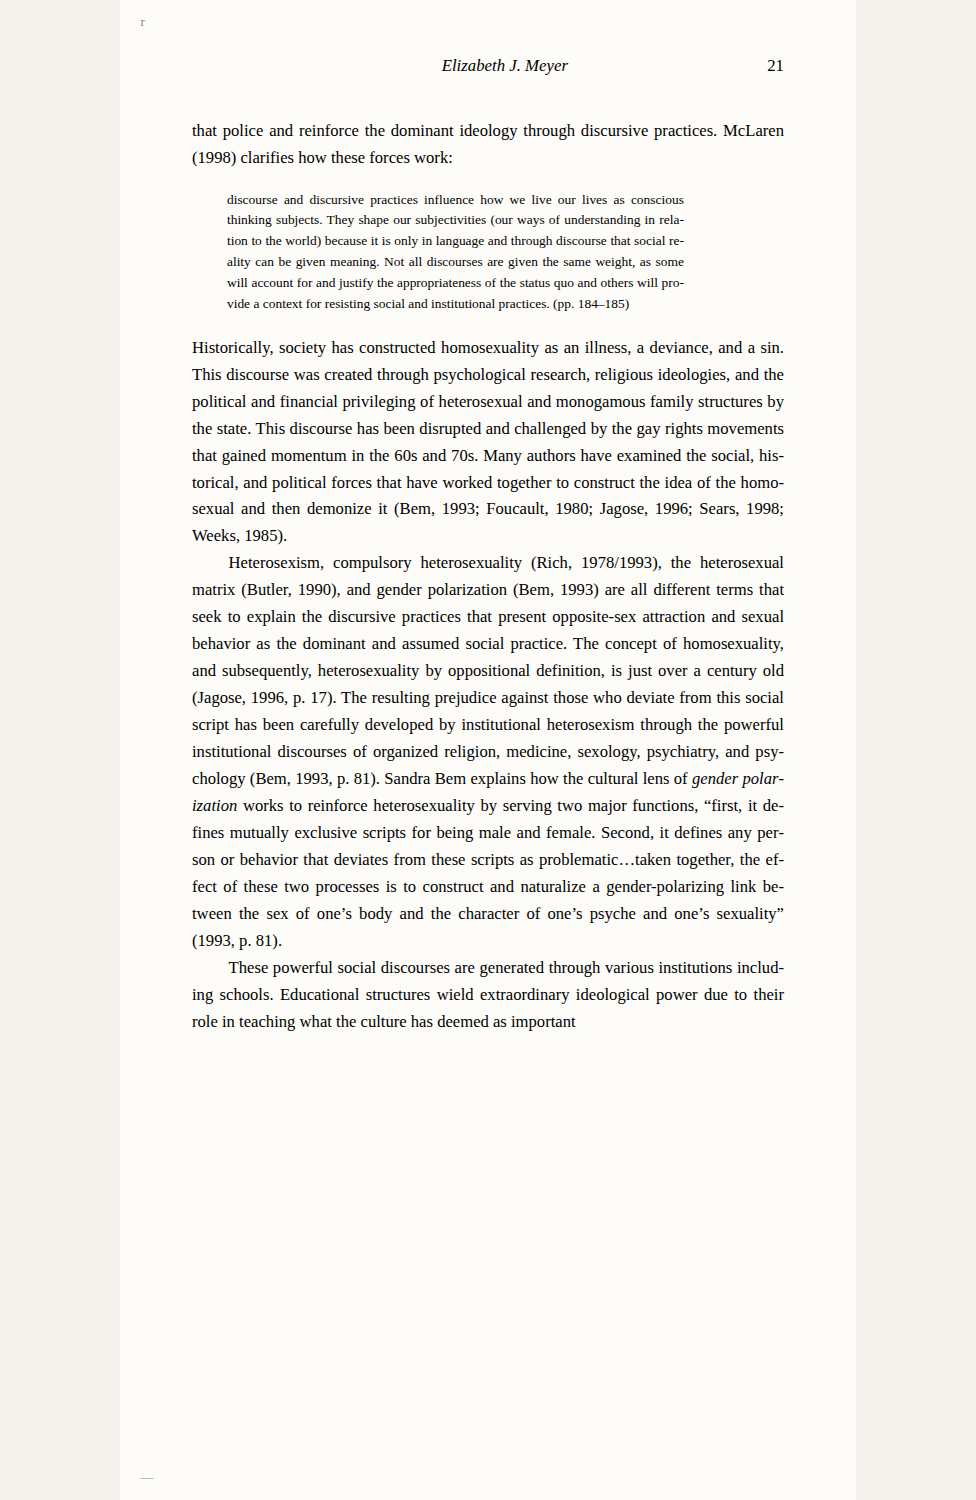r —
Elizabeth J. Meyer 21
that police and reinforce the dominant ideology through discursive practices. McLaren (1998) clarifies how these forces work:
discourse and discursive practices influence how we live our lives as conscious thinking subjects. They shape our subjectivities (our ways of understanding in relation to the world) because it is only in language and through discourse that social reality can be given meaning. Not all discourses are given the same weight, as some will account for and justify the appropriateness of the status quo and others will provide a context for resisting social and institutional practices. (pp. 184–185)
Historically, society has constructed homosexuality as an illness, a deviance, and a sin. This discourse was created through psychological research, religious ideologies, and the political and financial privileging of heterosexual and monogamous family structures by the state. This discourse has been disrupted and challenged by the gay rights movements that gained momentum in the 60s and 70s. Many authors have examined the social, historical, and political forces that have worked together to construct the idea of the homosexual and then demonize it (Bem, 1993; Foucault, 1980; Jagose, 1996; Sears, 1998; Weeks, 1985).
Heterosexism, compulsory heterosexuality (Rich, 1978/1993), the heterosexual matrix (Butler, 1990), and gender polarization (Bem, 1993) are all different terms that seek to explain the discursive practices that present opposite-sex attraction and sexual behavior as the dominant and assumed social practice. The concept of homosexuality, and subsequently, heterosexuality by oppositional definition, is just over a century old (Jagose, 1996, p. 17). The resulting prejudice against those who deviate from this social script has been carefully developed by institutional heterosexism through the powerful institutional discourses of organized religion, medicine, sexology, psychiatry, and psychology (Bem, 1993, p. 81). Sandra Bem explains how the cultural lens of gender polarization works to reinforce heterosexuality by serving two major functions, “first, it defines mutually exclusive scripts for being male and female. Second, it defines any person or behavior that deviates from these scripts as problematic…taken together, the effect of these two processes is to construct and naturalize a gender-polarizing link between the sex of one’s body and the character of one’s psyche and one’s sexuality” (1993, p. 81).
These powerful social discourses are generated through various institutions including schools. Educational structures wield extraordinary ideological power due to their role in teaching what the culture has deemed as important